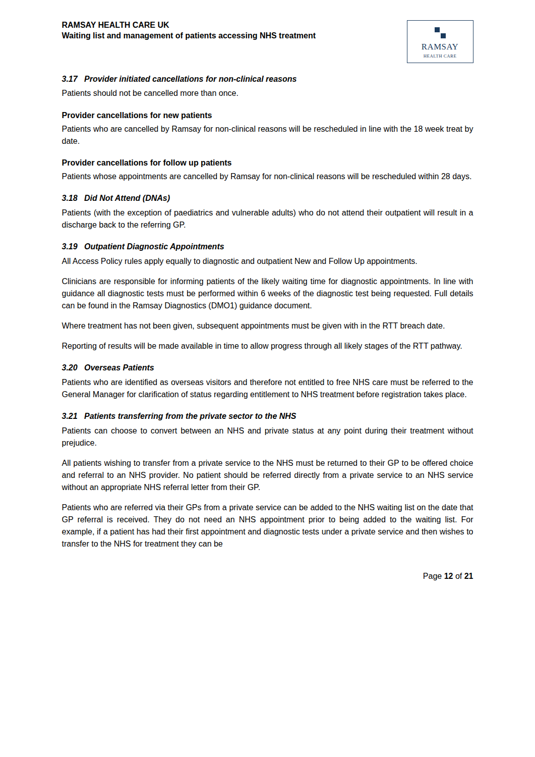RAMSAY HEALTH CARE UK
Waiting list and management of patients accessing NHS treatment
RAMSAY
HEALTH CARE
3.17 Provider initiated cancellations for non-clinical reasons
Patients should not be cancelled more than once.
Provider cancellations for new patients
Patients who are cancelled by Ramsay for non-clinical reasons will be rescheduled in line with the 18 week treat by date.
Provider cancellations for follow up patients
Patients whose appointments are cancelled by Ramsay for non-clinical reasons will be rescheduled within 28 days.
3.18 Did Not Attend (DNAs)
Patients (with the exception of paediatrics and vulnerable adults) who do not attend their outpatient will result in a discharge back to the referring GP.
3.19 Outpatient Diagnostic Appointments
All Access Policy rules apply equally to diagnostic and outpatient New and Follow Up appointments.
Clinicians are responsible for informing patients of the likely waiting time for diagnostic appointments. In line with guidance all diagnostic tests must be performed within 6 weeks of the diagnostic test being requested. Full details can be found in the Ramsay Diagnostics (DMO1) guidance document.
Where treatment has not been given, subsequent appointments must be given with in the RTT breach date.
Reporting of results will be made available in time to allow progress through all likely stages of the RTT pathway.
3.20 Overseas Patients
Patients who are identified as overseas visitors and therefore not entitled to free NHS care must be referred to the General Manager for clarification of status regarding entitlement to NHS treatment before registration takes place.
3.21 Patients transferring from the private sector to the NHS
Patients can choose to convert between an NHS and private status at any point during their treatment without prejudice.
All patients wishing to transfer from a private service to the NHS must be returned to their GP to be offered choice and referral to an NHS provider. No patient should be referred directly from a private service to an NHS service without an appropriate NHS referral letter from their GP.
Patients who are referred via their GPs from a private service can be added to the NHS waiting list on the date that GP referral is received. They do not need an NHS appointment prior to being added to the waiting list. For example, if a patient has had their first appointment and diagnostic tests under a private service and then wishes to transfer to the NHS for treatment they can be
Page 12 of 21